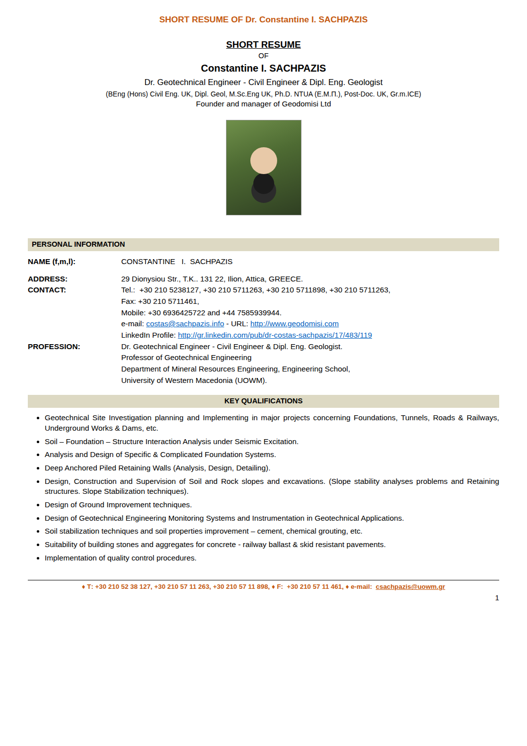SHORT RESUME OF Dr. Constantine I. SACHPAZIS
SHORT RESUME OF Constantine I. SACHPAZIS Dr. Geotechnical Engineer - Civil Engineer & Dipl. Eng. Geologist (BEng (Hons) Civil Eng. UK, Dipl. Geol, M.Sc.Eng UK, Ph.D. NTUA (Ε.Μ.Π.), Post-Doc. UK, Gr.m.ICE) Founder and manager of Geodomisi Ltd
PERSONAL INFORMATION
| NAME (f,m,l): | CONSTANTINE I. SACHPAZIS |
| ADDRESS: | 29 Dionysiou Str., T.K.. 131 22, Ilion, Attica, GREECE. |
| CONTACT: | Tel.: +30 210 5238127, +30 210 5711263, +30 210 5711898, +30 210 5711263, |
| | Fax: +30 210 5711461, |
| | Mobile: +30 6936425722 and +44 7585939944. |
| | e-mail: costas@sachpazis.info - URL: http://www.geodomisi.com |
| | LinkedIn Profile: http://gr.linkedin.com/pub/dr-costas-sachpazis/17/483/119 |
| PROFESSION: | Dr. Geotechnical Engineer - Civil Engineer & Dipl. Eng. Geologist. |
| | Professor of Geotechnical Engineering |
| | Department of Mineral Resources Engineering, Engineering School, |
| | University of Western Macedonia (UOWM). |
KEY QUALIFICATIONS
Geotechnical Site Investigation planning and Implementing in major projects concerning Foundations, Tunnels, Roads & Railways, Underground Works & Dams, etc.
Soil – Foundation – Structure Interaction Analysis under Seismic Excitation.
Analysis and Design of Specific & Complicated Foundation Systems.
Deep Anchored Piled Retaining Walls (Analysis, Design, Detailing).
Design, Construction and Supervision of Soil and Rock slopes and excavations. (Slope stability analyses problems and Retaining structures. Slope Stabilization techniques).
Design of Ground Improvement techniques.
Design of Geotechnical Engineering Monitoring Systems and Instrumentation in Geotechnical Applications.
Soil stabilization techniques and soil properties improvement – cement, chemical grouting, etc.
Suitability of building stones and aggregates for concrete - railway ballast & skid resistant pavements.
Implementation of quality control procedures.
♦ T: +30 210 52 38 127, +30 210 57 11 263, +30 210 57 11 898, ♦ F: +30 210 57 11 461, ♦ e-mail: csachpazis@uowm.gr
1